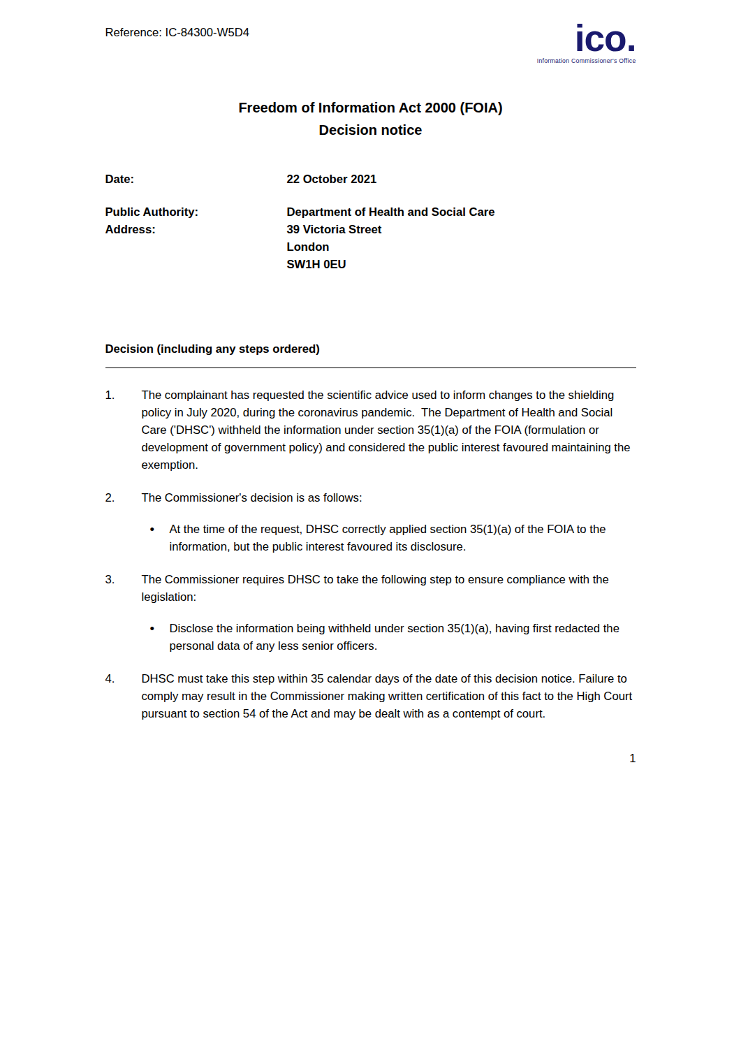Reference: IC-84300-W5D4
ico. Information Commissioner's Office
Freedom of Information Act 2000 (FOIA)
Decision notice
| Date: | 22 October 2021 |
| Public Authority: | Department of Health and Social Care |
| Address: | 39 Victoria Street London SW1H 0EU |
Decision (including any steps ordered)
The complainant has requested the scientific advice used to inform changes to the shielding policy in July 2020, during the coronavirus pandemic. The Department of Health and Social Care ('DHSC') withheld the information under section 35(1)(a) of the FOIA (formulation or development of government policy) and considered the public interest favoured maintaining the exemption.
The Commissioner's decision is as follows:
At the time of the request, DHSC correctly applied section 35(1)(a) of the FOIA to the information, but the public interest favoured its disclosure.
The Commissioner requires DHSC to take the following step to ensure compliance with the legislation:
Disclose the information being withheld under section 35(1)(a), having first redacted the personal data of any less senior officers.
DHSC must take this step within 35 calendar days of the date of this decision notice. Failure to comply may result in the Commissioner making written certification of this fact to the High Court pursuant to section 54 of the Act and may be dealt with as a contempt of court.
1